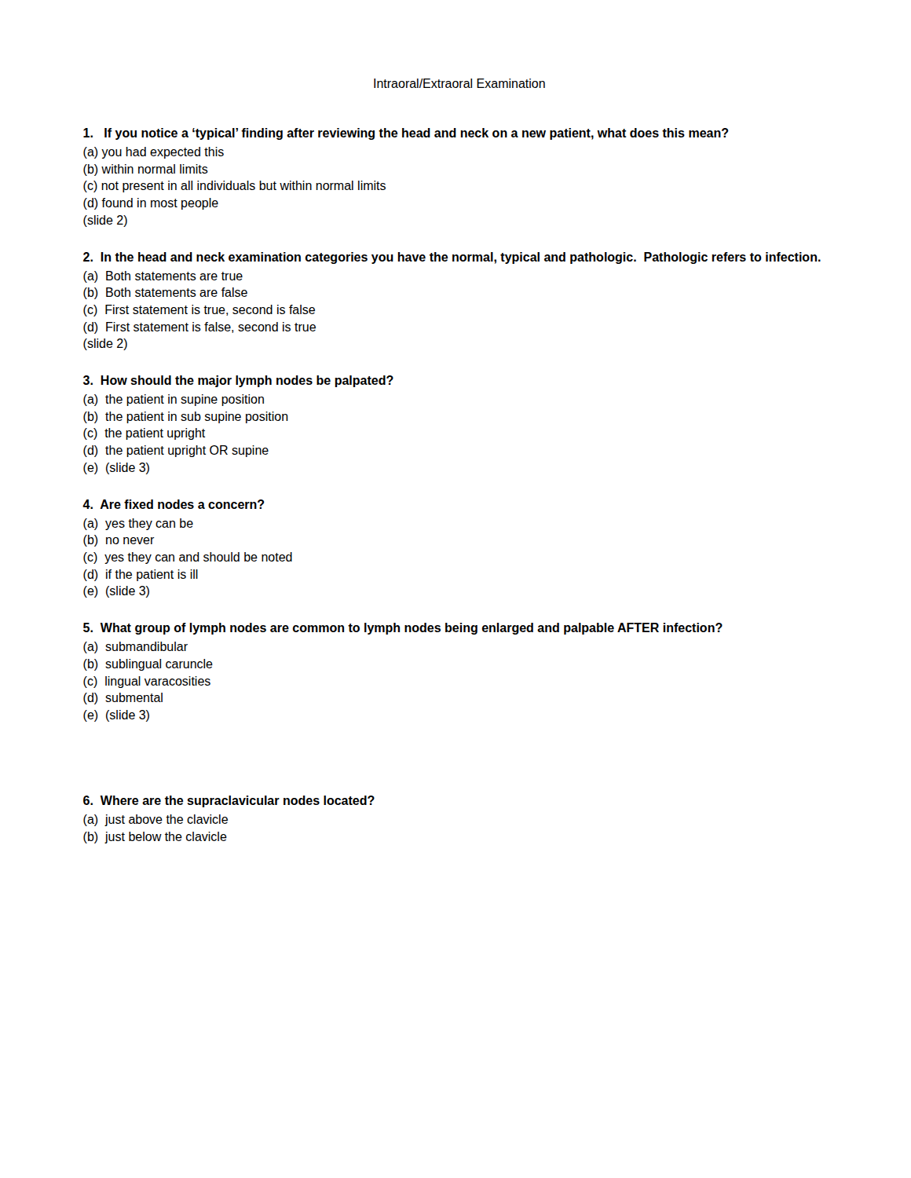Intraoral/Extraoral Examination
1. If you notice a ‘typical’ finding after reviewing the head and neck on a new patient, what does this mean?
(a) you had expected this
(b) within normal limits
(c) not present in all individuals but within normal limits
(d) found in most people
(slide 2)
2. In the head and neck examination categories you have the normal, typical and pathologic. Pathologic refers to infection.
(a) Both statements are true
(b) Both statements are false
(c) First statement is true, second is false
(d) First statement is false, second is true
(slide 2)
3. How should the major lymph nodes be palpated?
(a) the patient in supine position
(b) the patient in sub supine position
(c) the patient upright
(d) the patient upright OR supine
(e) (slide 3)
4. Are fixed nodes a concern?
(a) yes they can be
(b) no never
(c) yes they can and should be noted
(d) if the patient is ill
(e) (slide 3)
5. What group of lymph nodes are common to lymph nodes being enlarged and palpable AFTER infection?
(a) submandibular
(b) sublingual caruncle
(c) lingual varacosities
(d) submental
(e) (slide 3)
6. Where are the supraclavicular nodes located?
(a) just above the clavicle
(b) just below the clavicle